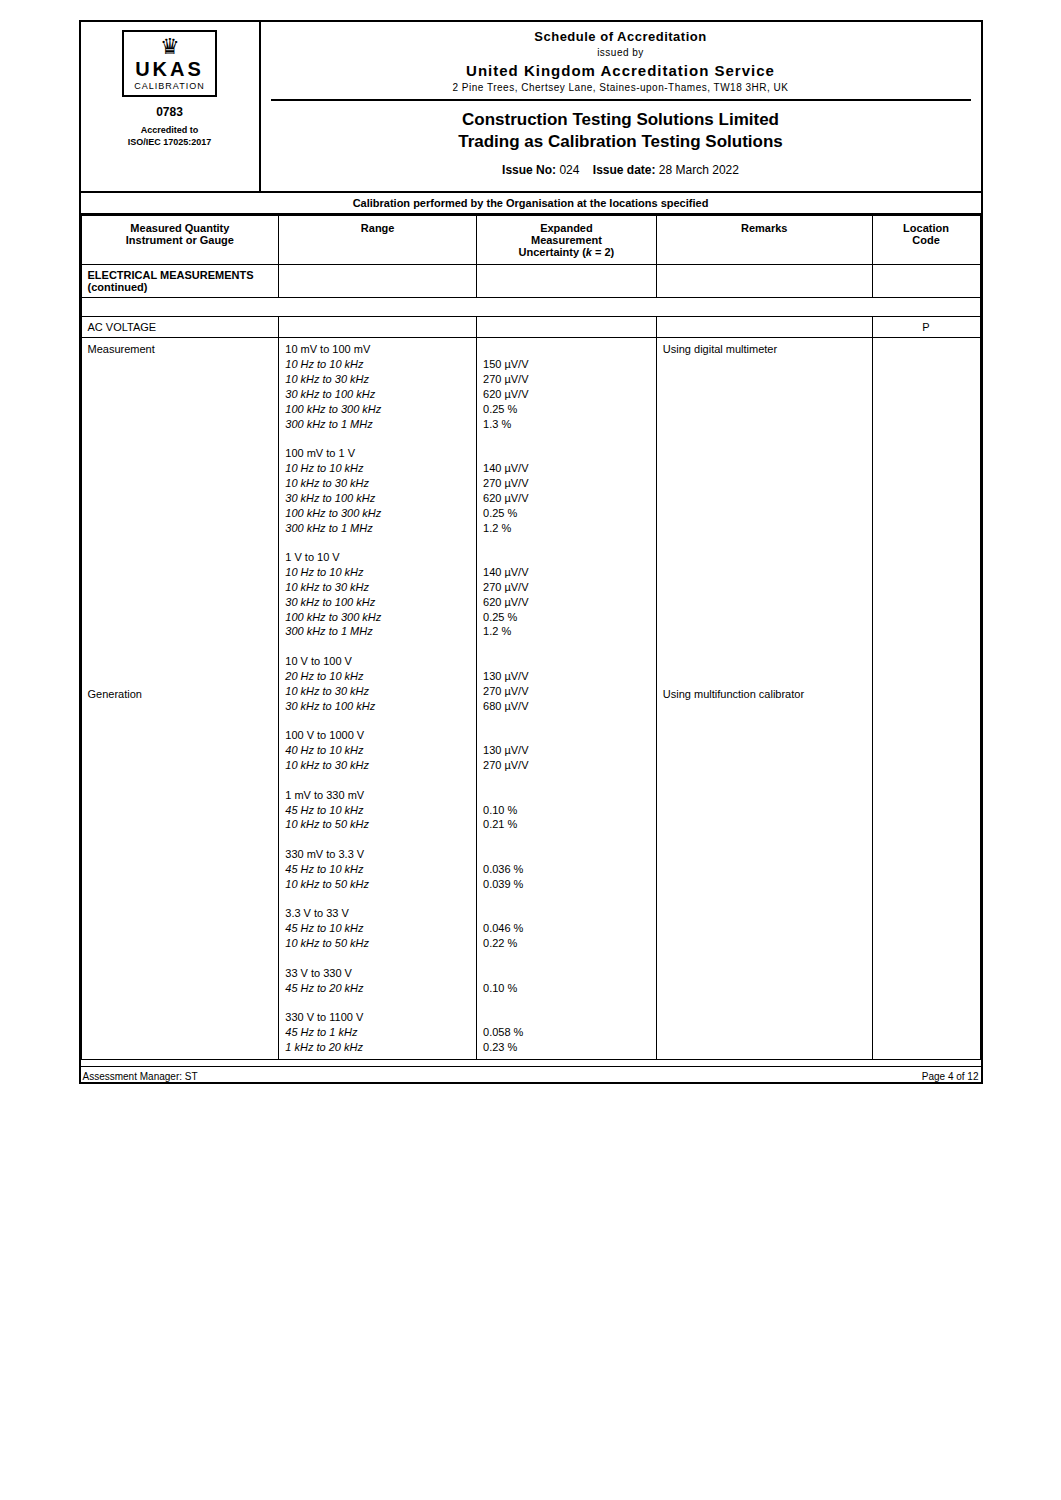♛
UKAS
CALIBRATION
0783
Accredited to
ISO/IEC 17025:2017
Schedule of Accreditation
issued by
United Kingdom Accreditation Service
2 Pine Trees, Chertsey Lane, Staines-upon-Thames, TW18 3HR, UK
Construction Testing Solutions Limited
Trading as Calibration Testing Solutions
Issue No: 024 Issue date: 28 March 2022
Calibration performed by the Organisation at the locations specified
| Measured Quantity Instrument or Gauge | Range | Expanded Measurement Uncertainty ( k = 2) | Remarks | Location Code |
| --- | --- | --- | --- | --- |
| ELECTRICAL MEASUREMENTS (continued) | | | | |
| AC VOLTAGE | | | | P |
| Measurement Generation | 10 mV to 100 mV 10 Hz to 10 kHz 10 kHz to 30 kHz 30 kHz to 100 kHz 100 kHz to 300 kHz 300 kHz to 1 MHz 100 mV to 1 V 10 Hz to 10 kHz 10 kHz to 30 kHz 30 kHz to 100 kHz 100 kHz to 300 kHz 300 kHz to 1 MHz 1 V to 10 V 10 Hz to 10 kHz 10 kHz to 30 kHz 30 kHz to 100 kHz 100 kHz to 300 kHz 300 kHz to 1 MHz 10 V to 100 V 20 Hz to 10 kHz 10 kHz to 30 kHz 30 kHz to 100 kHz 100 V to 1000 V 40 Hz to 10 kHz 10 kHz to 30 kHz 1 mV to 330 mV 45 Hz to 10 kHz 10 kHz to 50 kHz 330 mV to 3.3 V 45 Hz to 10 kHz 10 kHz to 50 kHz 3.3 V to 33 V 45 Hz to 10 kHz 10 kHz to 50 kHz 33 V to 330 V 45 Hz to 20 kHz 330 V to 1100 V 45 Hz to 1 kHz 1 kHz to 20 kHz | 150 µV/V 270 µV/V 620 µV/V 0.25 % 1.3 % 140 µV/V 270 µV/V 620 µV/V 0.25 % 1.2 % 140 µV/V 270 µV/V 620 µV/V 0.25 % 1.2 % 130 µV/V 270 µV/V 680 µV/V 130 µV/V 270 µV/V 0.10 % 0.21 % 0.036 % 0.039 % 0.046 % 0.22 % 0.10 % 0.058 % 0.23 % | Using digital multimeter Using multifunction calibrator | |
Assessment Manager: ST
Page 4 of 12